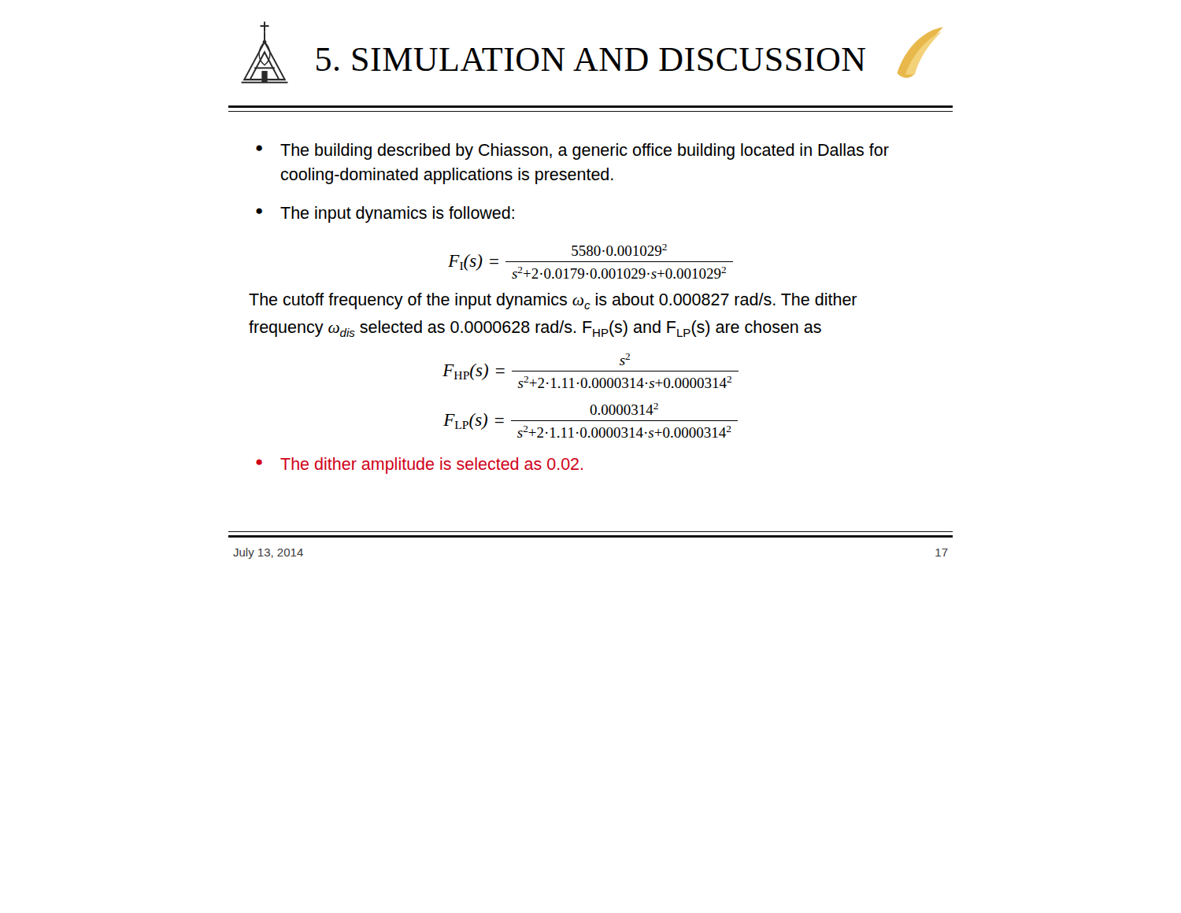5. SIMULATION AND DISCUSSION
The building described by Chiasson, a generic office building located in Dallas for cooling-dominated applications is presented.
The input dynamics is followed:
FI(s) = 5580·0.0010292 s2+2·0.0179·0.001029·s+0.0010292
The cutoff frequency of the input dynamics ωc is about 0.000827 rad/s. The dither frequency ωdis selected as 0.0000628 rad/s. FHP(s) and FLP(s) are chosen as
FHP(s) = s2 s2+2·1.11·0.0000314·s+0.00003142
FLP(s) = 0.00003142 s2+2·1.11·0.0000314·s+0.00003142
The dither amplitude is selected as 0.02.
July 13, 2014
17